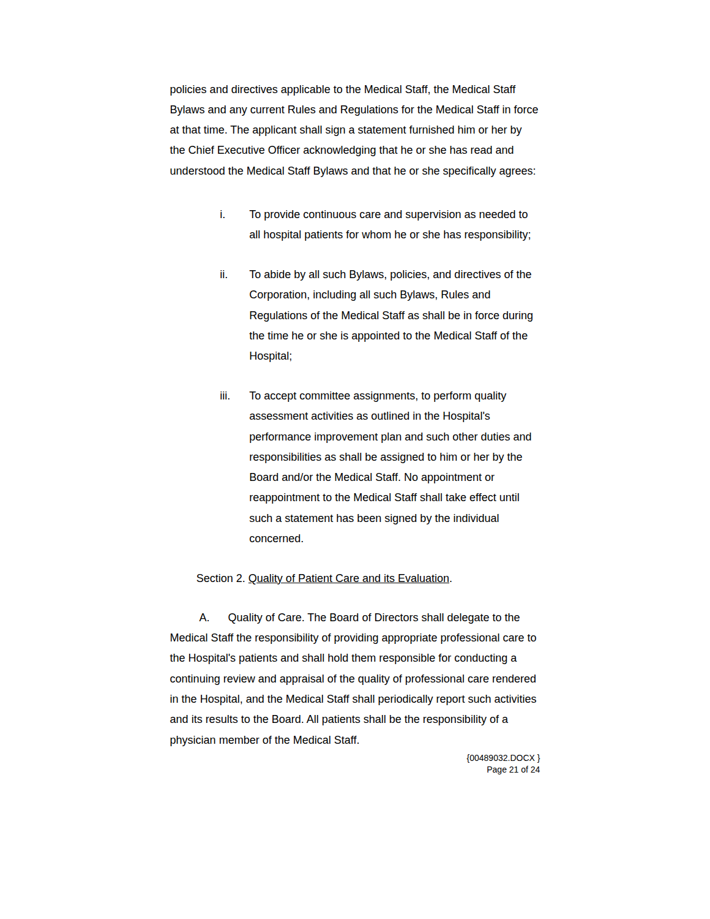policies and directives applicable to the Medical Staff, the Medical Staff Bylaws and any current Rules and Regulations for the Medical Staff in force at that time. The applicant shall sign a statement furnished him or her by the Chief Executive Officer acknowledging that he or she has read and understood the Medical Staff Bylaws and that he or she specifically agrees:
i. To provide continuous care and supervision as needed to all hospital patients for whom he or she has responsibility;
ii. To abide by all such Bylaws, policies, and directives of the Corporation, including all such Bylaws, Rules and Regulations of the Medical Staff as shall be in force during the time he or she is appointed to the Medical Staff of the Hospital;
iii. To accept committee assignments, to perform quality assessment activities as outlined in the Hospital's performance improvement plan and such other duties and responsibilities as shall be assigned to him or her by the Board and/or the Medical Staff. No appointment or reappointment to the Medical Staff shall take effect until such a statement has been signed by the individual concerned.
Section 2. Quality of Patient Care and its Evaluation.
A. Quality of Care. The Board of Directors shall delegate to the Medical Staff the responsibility of providing appropriate professional care to the Hospital's patients and shall hold them responsible for conducting a continuing review and appraisal of the quality of professional care rendered in the Hospital, and the Medical Staff shall periodically report such activities and its results to the Board. All patients shall be the responsibility of a physician member of the Medical Staff.
{00489032.DOCX }
Page 21 of 24